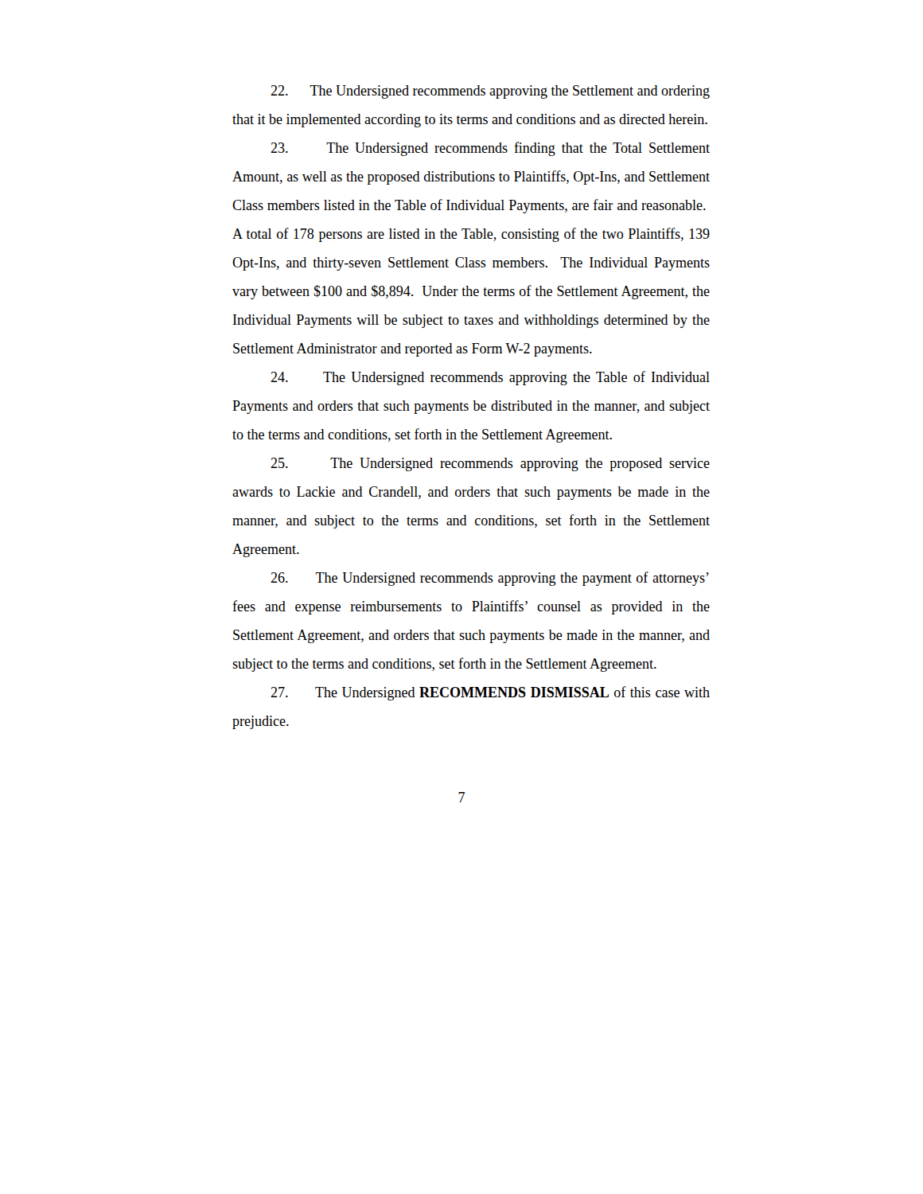22. The Undersigned recommends approving the Settlement and ordering that it be implemented according to its terms and conditions and as directed herein.
23. The Undersigned recommends finding that the Total Settlement Amount, as well as the proposed distributions to Plaintiffs, Opt-Ins, and Settlement Class members listed in the Table of Individual Payments, are fair and reasonable. A total of 178 persons are listed in the Table, consisting of the two Plaintiffs, 139 Opt-Ins, and thirty-seven Settlement Class members. The Individual Payments vary between $100 and $8,894. Under the terms of the Settlement Agreement, the Individual Payments will be subject to taxes and withholdings determined by the Settlement Administrator and reported as Form W-2 payments.
24. The Undersigned recommends approving the Table of Individual Payments and orders that such payments be distributed in the manner, and subject to the terms and conditions, set forth in the Settlement Agreement.
25. The Undersigned recommends approving the proposed service awards to Lackie and Crandell, and orders that such payments be made in the manner, and subject to the terms and conditions, set forth in the Settlement Agreement.
26. The Undersigned recommends approving the payment of attorneys’ fees and expense reimbursements to Plaintiffs’ counsel as provided in the Settlement Agreement, and orders that such payments be made in the manner, and subject to the terms and conditions, set forth in the Settlement Agreement.
27. The Undersigned RECOMMENDS DISMISSAL of this case with prejudice.
7